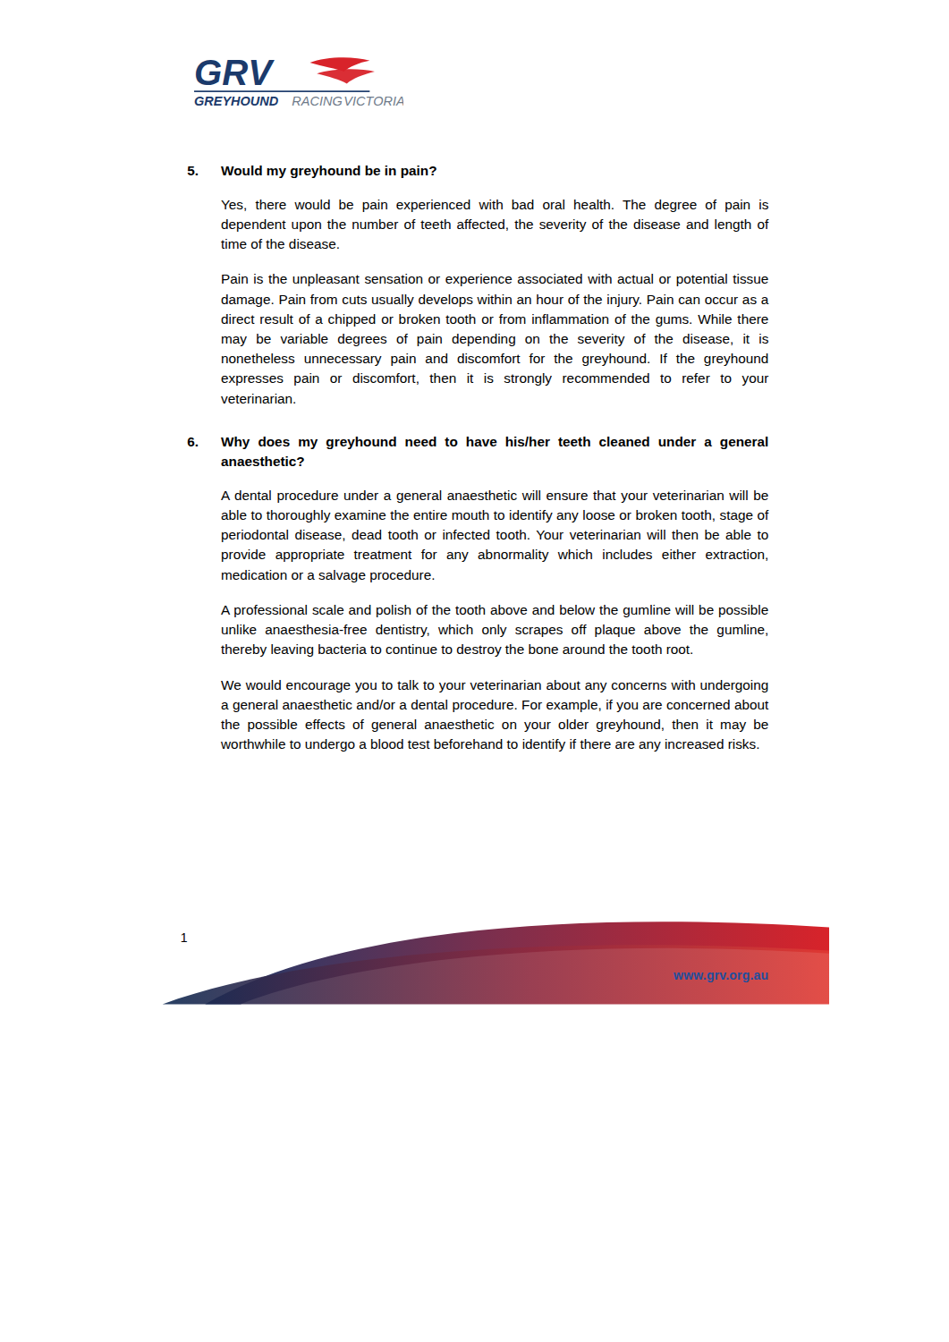Greyhound Racing Victoria GRV GREYHOUND RACING VICTORIA
5.
Would my greyhound be in pain?
Yes, there would be pain experienced with bad oral health. The degree of pain is dependent upon the number of teeth affected, the severity of the disease and length of time of the disease.
Pain is the unpleasant sensation or experience associated with actual or potential tissue damage. Pain from cuts usually develops within an hour of the injury. Pain can occur as a direct result of a chipped or broken tooth or from inflammation of the gums. While there may be variable degrees of pain depending on the severity of the disease, it is nonetheless unnecessary pain and discomfort for the greyhound. If the greyhound expresses pain or discomfort, then it is strongly recommended to refer to your veterinarian.
6.
Why does my greyhound need to have his/her teeth cleaned under a general anaesthetic?
A dental procedure under a general anaesthetic will ensure that your veterinarian will be able to thoroughly examine the entire mouth to identify any loose or broken tooth, stage of periodontal disease, dead tooth or infected tooth. Your veterinarian will then be able to provide appropriate treatment for any abnormality which includes either extraction, medication or a salvage procedure.
A professional scale and polish of the tooth above and below the gumline will be possible unlike anaesthesia-free dentistry, which only scrapes off plaque above the gumline, thereby leaving bacteria to continue to destroy the bone around the tooth root.
We would encourage you to talk to your veterinarian about any concerns with undergoing a general anaesthetic and/or a dental procedure. For example, if you are concerned about the possible effects of general anaesthetic on your older greyhound, then it may be worthwhile to undergo a blood test beforehand to identify if there are any increased risks.
1
www.grv.org.au